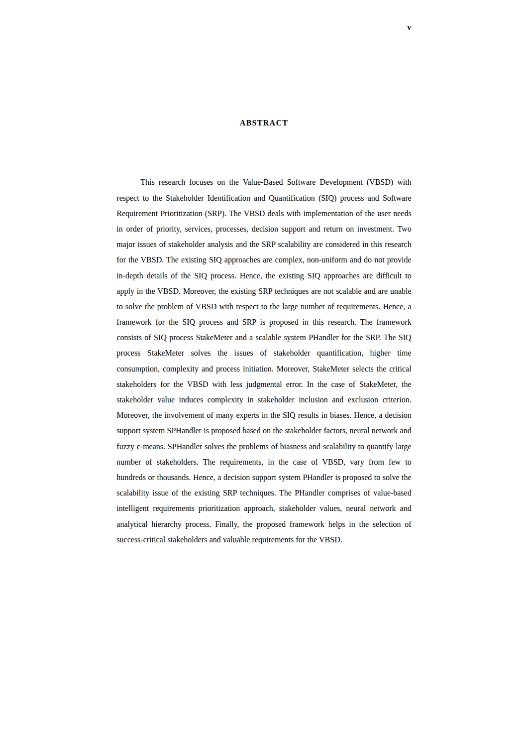v
Abstract
This research focuses on the Value-Based Software Development (VBSD) with respect to the Stakeholder Identification and Quantification (SIQ) process and Software Requirement Prioritization (SRP). The VBSD deals with implementation of the user needs in order of priority, services, processes, decision support and return on investment. Two major issues of stakeholder analysis and the SRP scalability are considered in this research for the VBSD. The existing SIQ approaches are complex, non-uniform and do not provide in-depth details of the SIQ process. Hence, the existing SIQ approaches are difficult to apply in the VBSD. Moreover, the existing SRP techniques are not scalable and are unable to solve the problem of VBSD with respect to the large number of requirements. Hence, a framework for the SIQ process and SRP is proposed in this research. The framework consists of SIQ process StakeMeter and a scalable system PHandler for the SRP. The SIQ process StakeMeter solves the issues of stakeholder quantification, higher time consumption, complexity and process initiation. Moreover, StakeMeter selects the critical stakeholders for the VBSD with less judgmental error. In the case of StakeMeter, the stakeholder value induces complexity in stakeholder inclusion and exclusion criterion. Moreover, the involvement of many experts in the SIQ results in biases. Hence, a decision support system SPHandler is proposed based on the stakeholder factors, neural network and fuzzy c-means. SPHandler solves the problems of biasness and scalability to quantify large number of stakeholders. The requirements, in the case of VBSD, vary from few to hundreds or thousands. Hence, a decision support system PHandler is proposed to solve the scalability issue of the existing SRP techniques. The PHandler comprises of value-based intelligent requirements prioritization approach, stakeholder values, neural network and analytical hierarchy process. Finally, the proposed framework helps in the selection of success-critical stakeholders and valuable requirements for the VBSD.